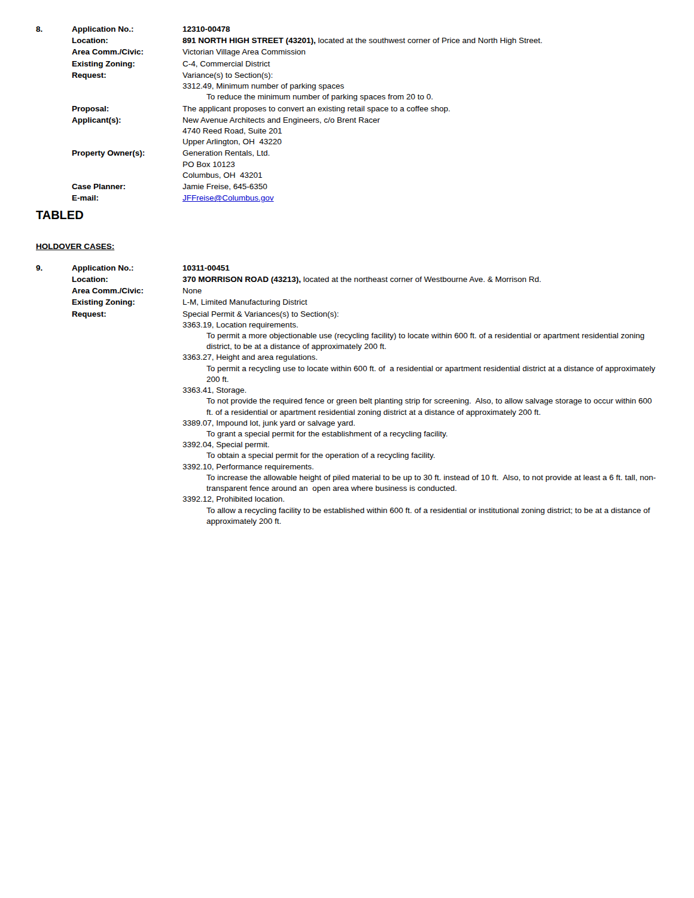| 8. | Application No.: | 12310-00478 |
| | Location: | 891 NORTH HIGH STREET (43201), located at the southwest corner of Price and North High Street. |
| | Area Comm./Civic: | Victorian Village Area Commission |
| | Existing Zoning: | C-4, Commercial District |
| | Request: | Variance(s) to Section(s): 3312.49, Minimum number of parking spaces To reduce the minimum number of parking spaces from 20 to 0. |
| | Proposal: | The applicant proposes to convert an existing retail space to a coffee shop. |
| | Applicant(s): | New Avenue Architects and Engineers, c/o Brent Racer 4740 Reed Road, Suite 201 Upper Arlington, OH 43220 |
| | Property Owner(s): | Generation Rentals, Ltd. PO Box 10123 Columbus, OH 43201 |
| | Case Planner: | Jamie Freise, 645-6350 |
| | E-mail: | JFFreise@Columbus.gov |
TABLED
HOLDOVER CASES:
| 9. | Application No.: | 10311-00451 |
| | Location: | 370 MORRISON ROAD (43213), located at the northeast corner of Westbourne Ave. & Morrison Rd. |
| | Area Comm./Civic: | None |
| | Existing Zoning: | L-M, Limited Manufacturing District |
| | Request: | Special Permit & Variances(s) to Section(s): 3363.19, Location requirements. To permit a more objectionable use (recycling facility) to locate within 600 ft. of a residential or apartment residential zoning district, to be at a distance of approximately 200 ft. 3363.27, Height and area regulations. To permit a recycling use to locate within 600 ft. of a residential or apartment residential district at a distance of approximately 200 ft. 3363.41, Storage. To not provide the required fence or green belt planting strip for screening. Also, to allow salvage storage to occur within 600 ft. of a residential or apartment residential zoning district at a distance of approximately 200 ft. 3389.07, Impound lot, junk yard or salvage yard. To grant a special permit for the establishment of a recycling facility. 3392.04, Special permit. To obtain a special permit for the operation of a recycling facility. 3392.10, Performance requirements. To increase the allowable height of piled material to be up to 30 ft. instead of 10 ft. Also, to not provide at least a 6 ft. tall, non-transparent fence around an open area where business is conducted. 3392.12, Prohibited location. To allow a recycling facility to be established within 600 ft. of a residential or institutional zoning district; to be at a distance of approximately 200 ft. |